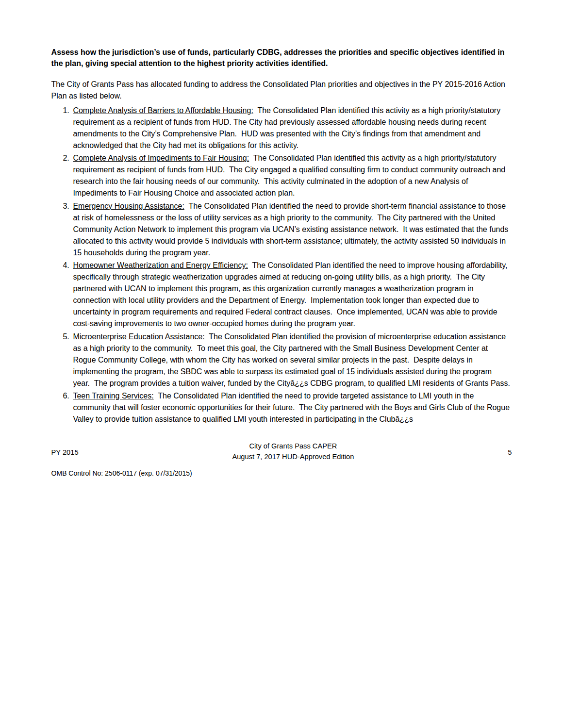Assess how the jurisdiction’s use of funds, particularly CDBG, addresses the priorities and specific objectives identified in the plan, giving special attention to the highest priority activities identified.
The City of Grants Pass has allocated funding to address the Consolidated Plan priorities and objectives in the PY 2015-2016 Action Plan as listed below.
Complete Analysis of Barriers to Affordable Housing: The Consolidated Plan identified this activity as a high priority/statutory requirement as a recipient of funds from HUD. The City had previously assessed affordable housing needs during recent amendments to the City’s Comprehensive Plan. HUD was presented with the City’s findings from that amendment and acknowledged that the City had met its obligations for this activity.
Complete Analysis of Impediments to Fair Housing: The Consolidated Plan identified this activity as a high priority/statutory requirement as recipient of funds from HUD. The City engaged a qualified consulting firm to conduct community outreach and research into the fair housing needs of our community. This activity culminated in the adoption of a new Analysis of Impediments to Fair Housing Choice and associated action plan.
Emergency Housing Assistance: The Consolidated Plan identified the need to provide short-term financial assistance to those at risk of homelessness or the loss of utility services as a high priority to the community. The City partnered with the United Community Action Network to implement this program via UCAN’s existing assistance network. It was estimated that the funds allocated to this activity would provide 5 individuals with short-term assistance; ultimately, the activity assisted 50 individuals in 15 households during the program year.
Homeowner Weatherization and Energy Efficiency: The Consolidated Plan identified the need to improve housing affordability, specifically through strategic weatherization upgrades aimed at reducing on-going utility bills, as a high priority. The City partnered with UCAN to implement this program, as this organization currently manages a weatherization program in connection with local utility providers and the Department of Energy. Implementation took longer than expected due to uncertainty in program requirements and required Federal contract clauses. Once implemented, UCAN was able to provide cost-saving improvements to two owner-occupied homes during the program year.
Microenterprise Education Assistance: The Consolidated Plan identified the provision of microenterprise education assistance as a high priority to the community. To meet this goal, the City partnered with the Small Business Development Center at Rogue Community College, with whom the City has worked on several similar projects in the past. Despite delays in implementing the program, the SBDC was able to surpass its estimated goal of 15 individuals assisted during the program year. The program provides a tuition waiver, funded by the Cityâ¿¿s CDBG program, to qualified LMI residents of Grants Pass.
Teen Training Services: The Consolidated Plan identified the need to provide targeted assistance to LMI youth in the community that will foster economic opportunities for their future. The City partnered with the Boys and Girls Club of the Rogue Valley to provide tuition assistance to qualified LMI youth interested in participating in the Clubâ¿¿s
PY 2015
City of Grants Pass CAPER
August 7, 2017 HUD-Approved Edition
5
OMB Control No: 2506-0117 (exp. 07/31/2015)